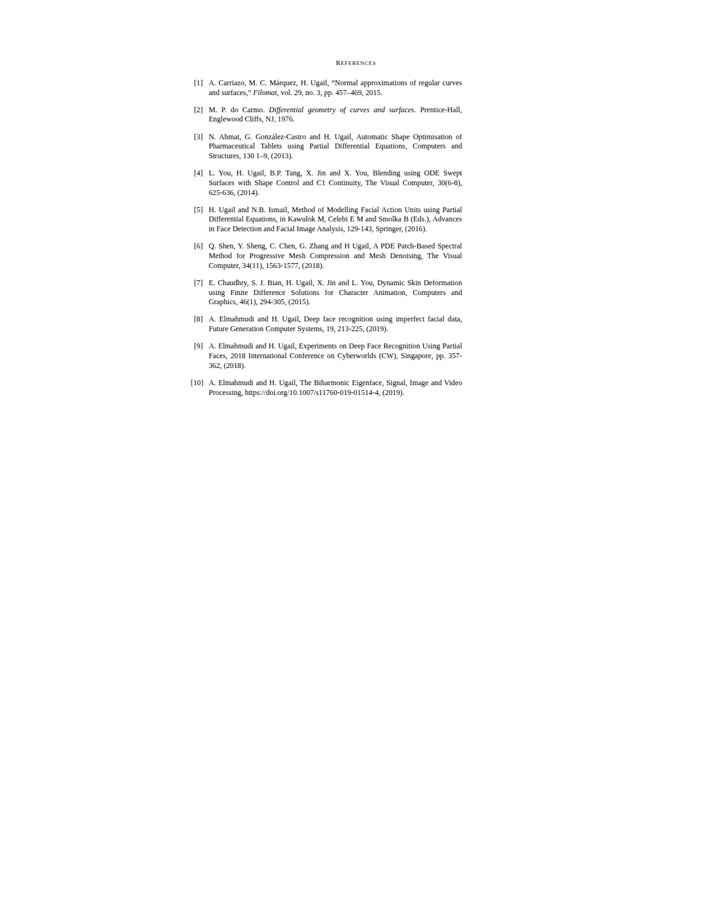References
[1] A. Carriazo, M. C. Márquez, H. Ugail, “Normal approximations of regular curves and surfaces,” Filomat, vol. 29, no. 3, pp. 457–469, 2015.
[2] M. P. do Carmo. Differential geometry of curves and surfaces. Prentice-Hall, Englewood Cliffs, NJ, 1976.
[3] N. Ahmat, G. González-Castro and H. Ugail, Automatic Shape Optimisation of Pharmaceutical Tablets using Partial Differential Equations, Computers and Structures, 130 1–9, (2013).
[4] L. You, H. Ugail, B.P. Tang, X. Jin and X. You, Blending using ODE Swept Surfaces with Shape Control and C1 Continuity, The Visual Computer, 30(6-8), 625-636, (2014).
[5] H. Ugail and N.B. Ismail, Method of Modelling Facial Action Units using Partial Differential Equations, in Kawulok M, Celebi E M and Smolka B (Eds.), Advances in Face Detection and Facial Image Analysis, 129-143, Springer, (2016).
[6] Q. Shen, Y. Sheng, C. Chen, G. Zhang and H Ugail, A PDE Patch-Based Spectral Method for Progressive Mesh Compression and Mesh Denoising, The Visual Computer, 34(11), 1563-1577, (2018).
[7] E. Chaudhry, S. J. Bian, H. Ugail, X. Jin and L. You, Dynamic Skin Deformation using Finite Difference Solutions for Character Animation, Computers and Graphics, 46(1), 294-305, (2015).
[8] A. Elmahmudi and H. Ugail, Deep face recognition using imperfect facial data, Future Generation Computer Systems, 19, 213-225, (2019).
[9] A. Elmahmudi and H. Ugail, Experiments on Deep Face Recognition Using Partial Faces, 2018 International Conference on Cyberworlds (CW), Singapore, pp. 357-362, (2018).
[10] A. Elmahmudi and H. Ugail, The Biharmonic Eigenface, Signal, Image and Video Processing, https://doi.org/10.1007/s11760-019-01514-4, (2019).